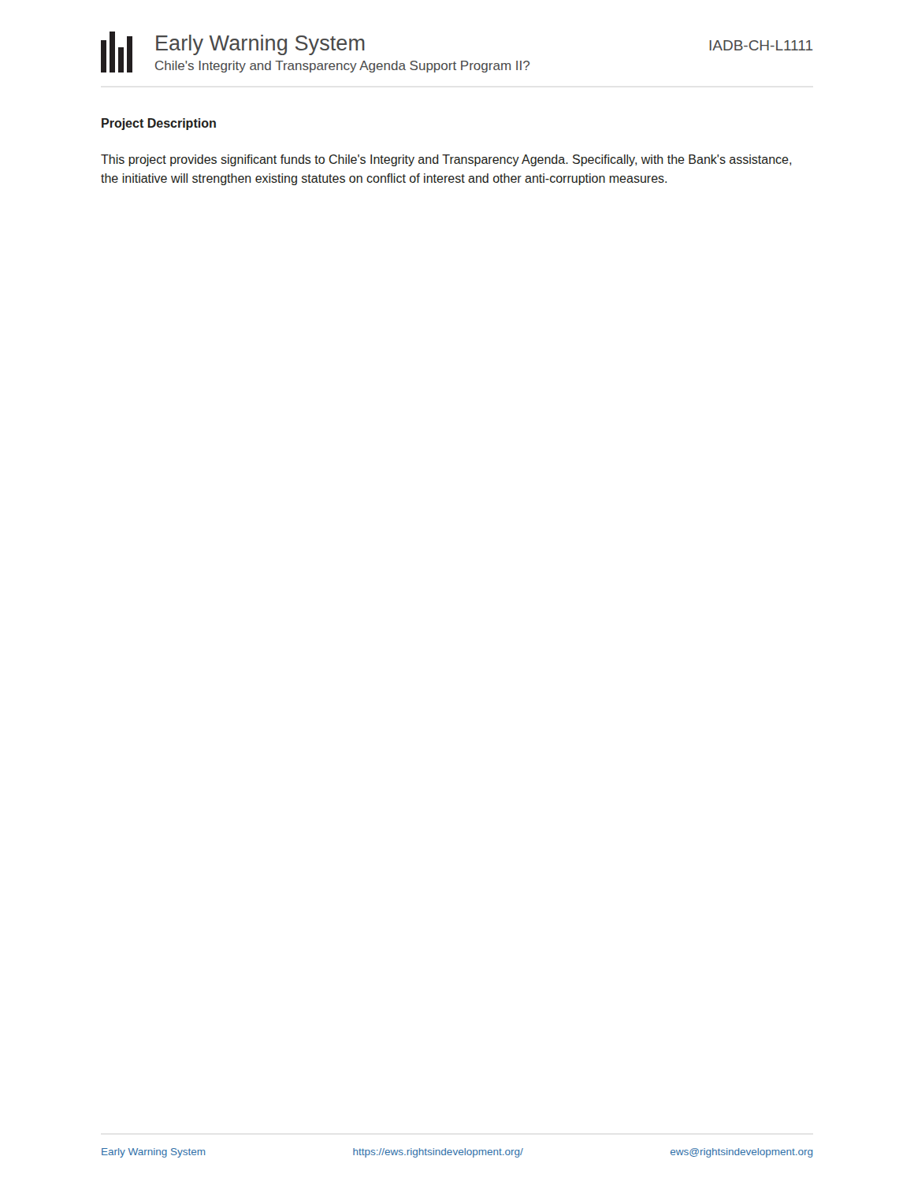Early Warning System
Chile's Integrity and Transparency Agenda Support Program II?
IADB-CH-L1111
Project Description
This project provides significant funds to Chile's Integrity and Transparency Agenda. Specifically, with the Bank's assistance, the initiative will strengthen existing statutes on conflict of interest and other anti-corruption measures.
Early Warning System
https://ews.rightsindevelopment.org/
ews@rightsindevelopment.org